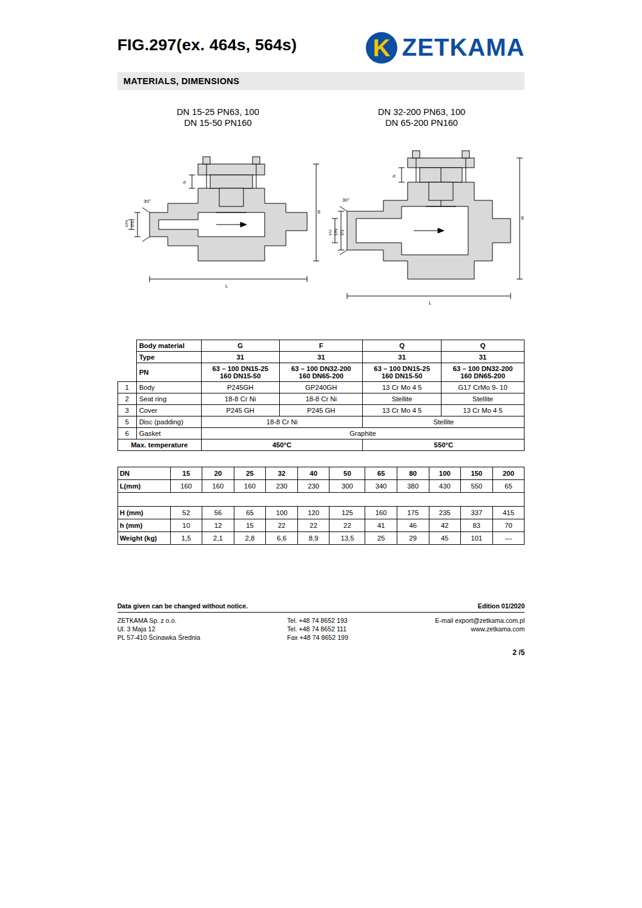FIG.297(ex. 464s, 564s)
ZETKAMA
MATERIALS, DIMENSIONS
DN 15-25 PN63, 100
DN 15-50 PN160
DN 32-200 PN63, 100
DN 65-200 PN160
L H h D1 DN 30°
L H h D1 DN D2 30°
| | Body material | G | F | Q | Q |
| --- | --- | --- | --- | --- | --- |
| | Type | 31 | 31 | 31 | 31 |
| | PN | 63 – 100 DN15-25 160 DN15-50 | 63 – 100 DN32-200 160 DN65-200 | 63 – 100 DN15-25 160 DN15-50 | 63 – 100 DN32-200 160 DN65-200 |
| 1 | Body | P245GH | GP240GH | 13 Cr Mo 4 5 | G17 CrMo 9- 10 |
| 2 | Seat ring | 18-8 Cr Ni | 18-8 Cr Ni | Stellite | Stellite |
| 3 | Cover | P245 GH | P245 GH | 13 Cr Mo 4 5 | 13 Cr Mo 4 5 |
| 5 | Disc (padding) | 18-8 Cr Ni | Stellite |
| 6 | Gasket | Graphite |
| Max. temperature | 450°C | 550°C |
| DN | 15 | 20 | 25 | 32 | 40 | 50 | 65 | 80 | 100 | 150 | 200 |
| --- | --- | --- | --- | --- | --- | --- | --- | --- | --- | --- | --- |
| L(mm) | 160 | 160 | 160 | 230 | 230 | 300 | 340 | 380 | 430 | 550 | 65 |
| H (mm) | 52 | 56 | 65 | 100 | 120 | 125 | 160 | 175 | 235 | 337 | 415 |
| h (mm) | 10 | 12 | 15 | 22 | 22 | 22 | 41 | 46 | 42 | 83 | 70 |
| Weight (kg) | 1,5 | 2,1 | 2,8 | 6,6 | 8,9 | 13,5 | 25 | 29 | 45 | 101 | --- |
Data given can be changed without notice. Edition 01/2020
ZETKAMA Sp. z o.o.
Ul. 3 Maja 12
PL 57-410 Ścinawka Średnia
Tel. +48 74 8652 193
Tel. +48 74 8652 111
Fax +48 74 8652 199
E-mail export@zetkama.com.pl
www.zetkama.com
2 /5